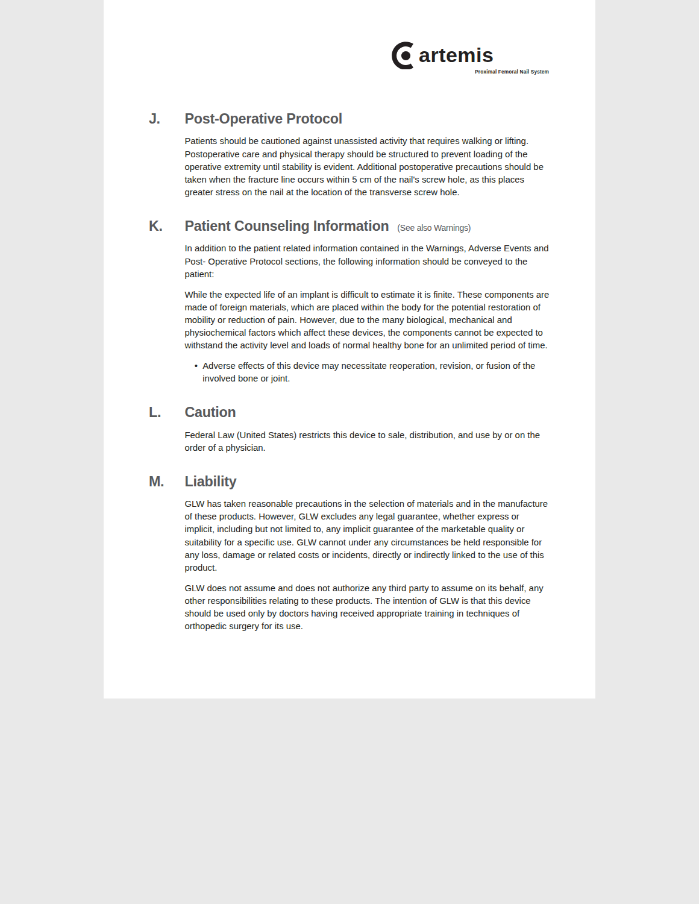artemis
Proximal Femoral Nail System
J. Post-Operative Protocol
Patients should be cautioned against unassisted activity that requires walking or lifting. Postoperative care and physical therapy should be structured to prevent loading of the operative extremity until stability is evident. Additional postoperative precautions should be taken when the fracture line occurs within 5 cm of the nail's screw hole, as this places greater stress on the nail at the location of the transverse screw hole.
K. Patient Counseling Information (See also Warnings)
In addition to the patient related information contained in the Warnings, Adverse Events and Post- Operative Protocol sections, the following information should be conveyed to the patient:
While the expected life of an implant is difficult to estimate it is finite. These components are made of foreign materials, which are placed within the body for the potential restoration of mobility or reduction of pain. However, due to the many biological, mechanical and physiochemical factors which affect these devices, the components cannot be expected to withstand the activity level and loads of normal healthy bone for an unlimited period of time.
Adverse effects of this device may necessitate reoperation, revision, or fusion of the involved bone or joint.
L. Caution
Federal Law (United States) restricts this device to sale, distribution, and use by or on the order of a physician.
M. Liability
GLW has taken reasonable precautions in the selection of materials and in the manufacture of these products. However, GLW excludes any legal guarantee, whether express or implicit, including but not limited to, any implicit guarantee of the marketable quality or suitability for a specific use. GLW cannot under any circumstances be held responsible for any loss, damage or related costs or incidents, directly or indirectly linked to the use of this product.
GLW does not assume and does not authorize any third party to assume on its behalf, any other responsibilities relating to these products. The intention of GLW is that this device should be used only by doctors having received appropriate training in techniques of orthopedic surgery for its use.